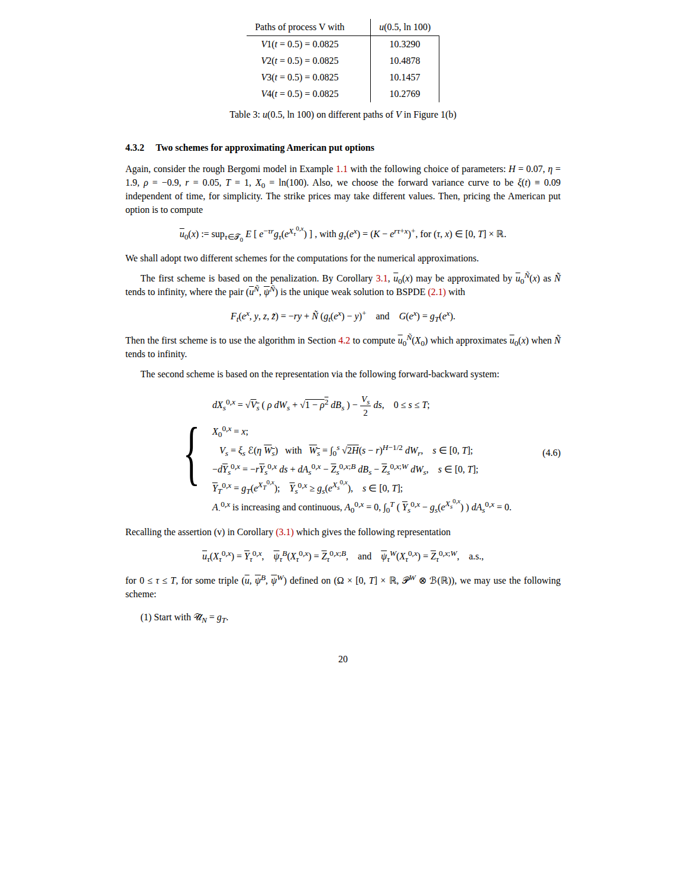| Paths of process V with | | u (0.5, ln 100) |
| --- | --- | --- |
| V 1( t = 0.5) = 0.0825 | | 10.3290 |
| V 2( t = 0.5) = 0.0825 | | 10.4878 |
| V 3( t = 0.5) = 0.0825 | | 10.1457 |
| V 4( t = 0.5) = 0.0825 | | 10.2769 |
Table 3: u(0.5, ln 100) on different paths of V in Figure 1(b)
4.3.2 Two schemes for approximating American put options
Again, consider the rough Bergomi model in Example 1.1 with the following choice of parameters: H = 0.07, η = 1.9, ρ = −0.9, r = 0.05, T = 1, X0 = ln(100). Also, we choose the forward variance curve to be ξ(t) ≡ 0.09 independent of time, for simplicity. The strike prices may take different values. Then, pricing the American put option is to compute
u0(x) := supτ∈𝒯0 E [ e−τrgτ(eXτ0,x) ] , with gτ(ex) = (K − erτ+x)+, for (τ, x) ∈ [0, T] × ℝ.
We shall adopt two different schemes for the computations for the numerical approximations.
The first scheme is based on the penalization. By Corollary 3.1, u0(x) may be approximated by u0Ñ(x) as Ñ tends to infinity, where the pair (uÑ, ψÑ) is the unique weak solution to BSPDE (2.1) with
Ft(ex, y, z, z̃) = −ry + Ñ (gt(ex) − y)+ and G(ex) = gT(ex).
Then the first scheme is to use the algorithm in Section 4.2 to compute u0Ñ(X0) which approximates u0(x) when Ñ tends to infinity.
The second scheme is based on the representation via the following forward-backward system:
{
dXs0,x = √Vs ( ρ dWs + √1 − ρ2 dBs ) − Vs 2 ds, 0 ≤ s ≤ T;
X00,x = x;
Vs = ξs ℰ(η Ws) with Ws = ∫0s √2H(s − r)H−1/2 dWr, s ∈ [0, T];
−dYs0,x = −rYs0,x ds + dAs0,x − Zs0,x;B dBs − Zs0,x;W dWs, s ∈ [0, T];
YT0,x = gT(eXT0,x); Ys0,x ≥ gs(eXs0,x), s ∈ [0, T];
A·0,x is increasing and continuous, A00,x = 0, ∫0T ( Ys0,x − gs(eXs0,x) ) dAs0,x = 0.
(4.6)
Recalling the assertion (v) in Corollary (3.1) which gives the following representation
uτ(Xτ0,x) = Yτ0,x, ψτB(Xτ0,x) = Zτ0,x;B, and ψτW(Xτ0,x) = Zτ0,x;W, a.s.,
for 0 ≤ τ ≤ T, for some triple (u, ψB, ψW) defined on (Ω × [0, T] × ℝ, 𝒫W ⊗ ℬ(ℝ)), we may use the following scheme:
(1) Start with 𝒰̂N = gT.
20